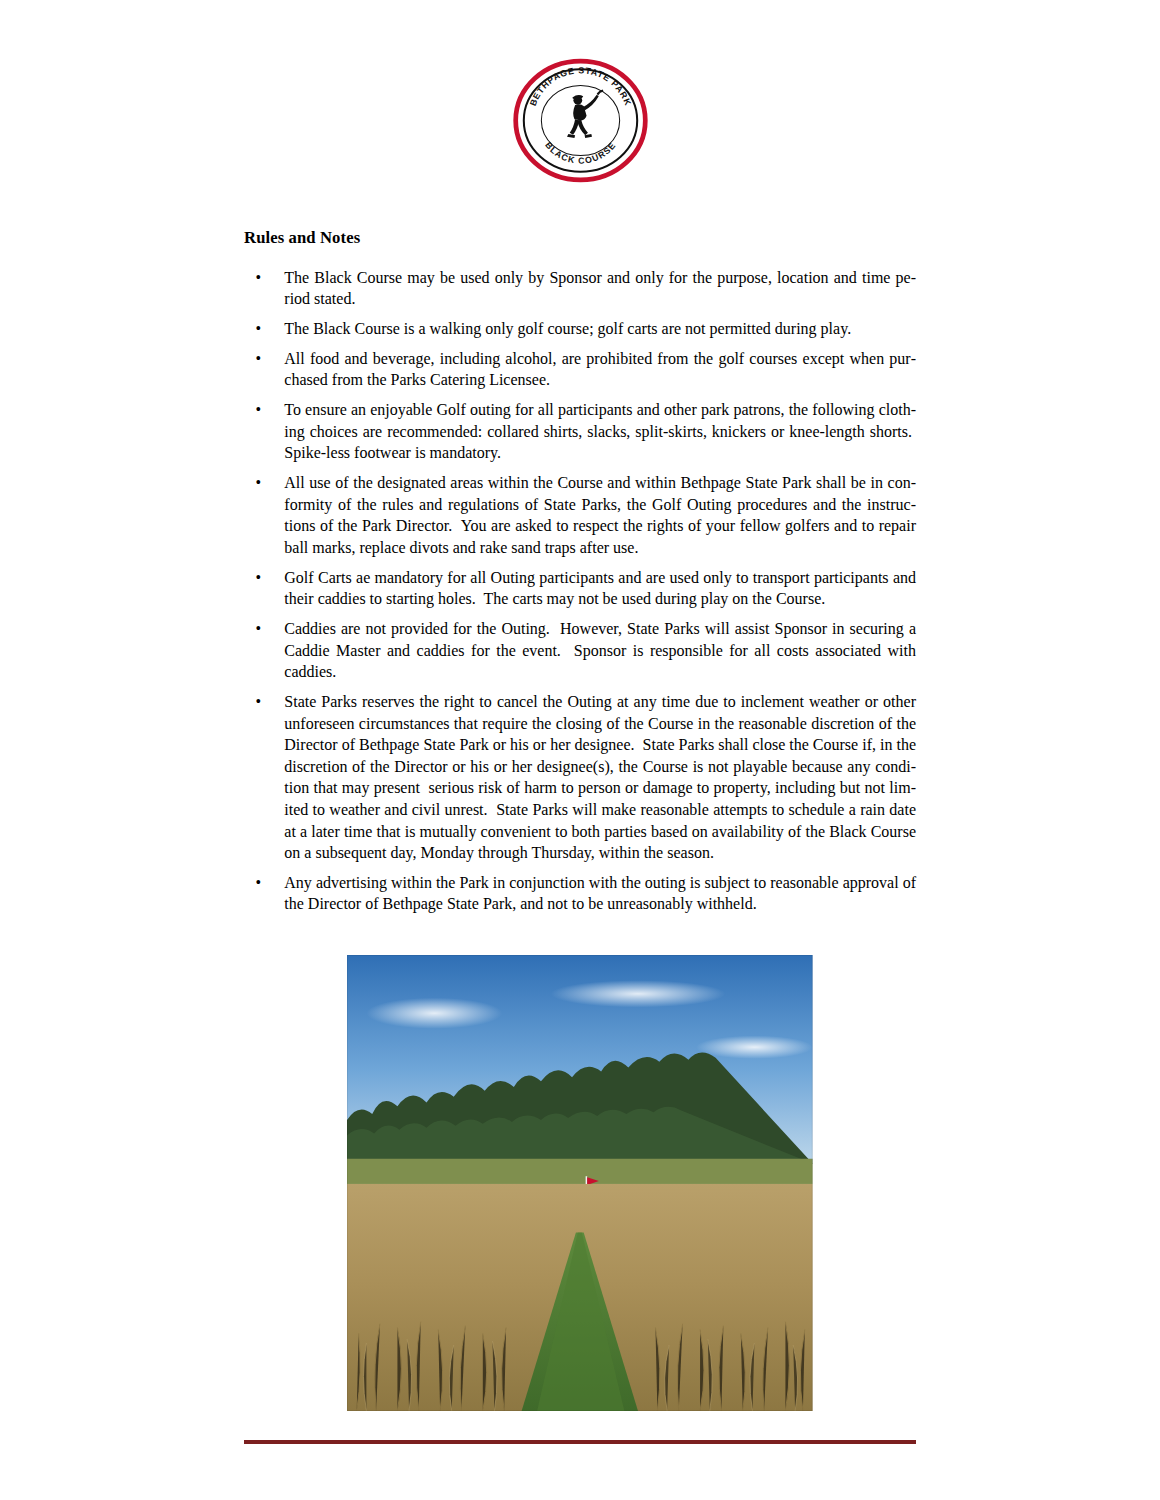BETHPAGE STATE PARK BLACK COURSE
Rules and Notes
The Black Course may be used only by Sponsor and only for the purpose, location and time period stated.
The Black Course is a walking only golf course; golf carts are not permitted during play.
All food and beverage, including alcohol, are prohibited from the golf courses except when purchased from the Parks Catering Licensee.
To ensure an enjoyable Golf outing for all participants and other park patrons, the following clothing choices are recommended: collared shirts, slacks, split-skirts, knickers or knee-length shorts. Spike-less footwear is mandatory.
All use of the designated areas within the Course and within Bethpage State Park shall be in conformity of the rules and regulations of State Parks, the Golf Outing procedures and the instructions of the Park Director. You are asked to respect the rights of your fellow golfers and to repair ball marks, replace divots and rake sand traps after use.
Golf Carts ae mandatory for all Outing participants and are used only to transport participants and their caddies to starting holes. The carts may not be used during play on the Course.
Caddies are not provided for the Outing. However, State Parks will assist Sponsor in securing a Caddie Master and caddies for the event. Sponsor is responsible for all costs associated with caddies.
State Parks reserves the right to cancel the Outing at any time due to inclement weather or other unforeseen circumstances that require the closing of the Course in the reasonable discretion of the Director of Bethpage State Park or his or her designee. State Parks shall close the Course if, in the discretion of the Director or his or her designee(s), the Course is not playable because any condition that may present serious risk of harm to person or damage to property, including but not limited to weather and civil unrest. State Parks will make reasonable attempts to schedule a rain date at a later time that is mutually convenient to both parties based on availability of the Black Course on a subsequent day, Monday through Thursday, within the season.
Any advertising within the Park in conjunction with the outing is subject to reasonable approval of the Director of Bethpage State Park, and not to be unreasonably withheld.